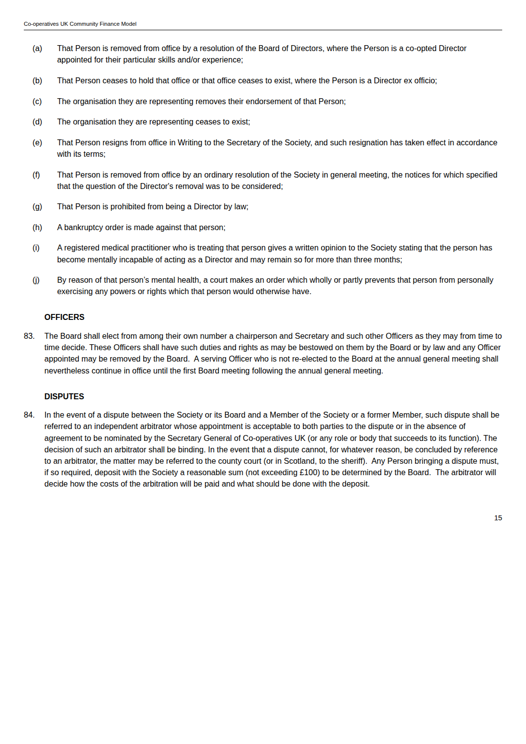Co-operatives UK Community Finance Model
(a) That Person is removed from office by a resolution of the Board of Directors, where the Person is a co-opted Director appointed for their particular skills and/or experience;
(b) That Person ceases to hold that office or that office ceases to exist, where the Person is a Director ex officio;
(c) The organisation they are representing removes their endorsement of that Person;
(d) The organisation they are representing ceases to exist;
(e) That Person resigns from office in Writing to the Secretary of the Society, and such resignation has taken effect in accordance with its terms;
(f) That Person is removed from office by an ordinary resolution of the Society in general meeting, the notices for which specified that the question of the Director's removal was to be considered;
(g) That Person is prohibited from being a Director by law;
(h) A bankruptcy order is made against that person;
(i) A registered medical practitioner who is treating that person gives a written opinion to the Society stating that the person has become mentally incapable of acting as a Director and may remain so for more than three months;
(j) By reason of that person’s mental health, a court makes an order which wholly or partly prevents that person from personally exercising any powers or rights which that person would otherwise have.
Officers
83. The Board shall elect from among their own number a chairperson and Secretary and such other Officers as they may from time to time decide. These Officers shall have such duties and rights as may be bestowed on them by the Board or by law and any Officer appointed may be removed by the Board. A serving Officer who is not re-elected to the Board at the annual general meeting shall nevertheless continue in office until the first Board meeting following the annual general meeting.
Disputes
84. In the event of a dispute between the Society or its Board and a Member of the Society or a former Member, such dispute shall be referred to an independent arbitrator whose appointment is acceptable to both parties to the dispute or in the absence of agreement to be nominated by the Secretary General of Co-operatives UK (or any role or body that succeeds to its function). The decision of such an arbitrator shall be binding. In the event that a dispute cannot, for whatever reason, be concluded by reference to an arbitrator, the matter may be referred to the county court (or in Scotland, to the sheriff). Any Person bringing a dispute must, if so required, deposit with the Society a reasonable sum (not exceeding £100) to be determined by the Board. The arbitrator will decide how the costs of the arbitration will be paid and what should be done with the deposit.
15